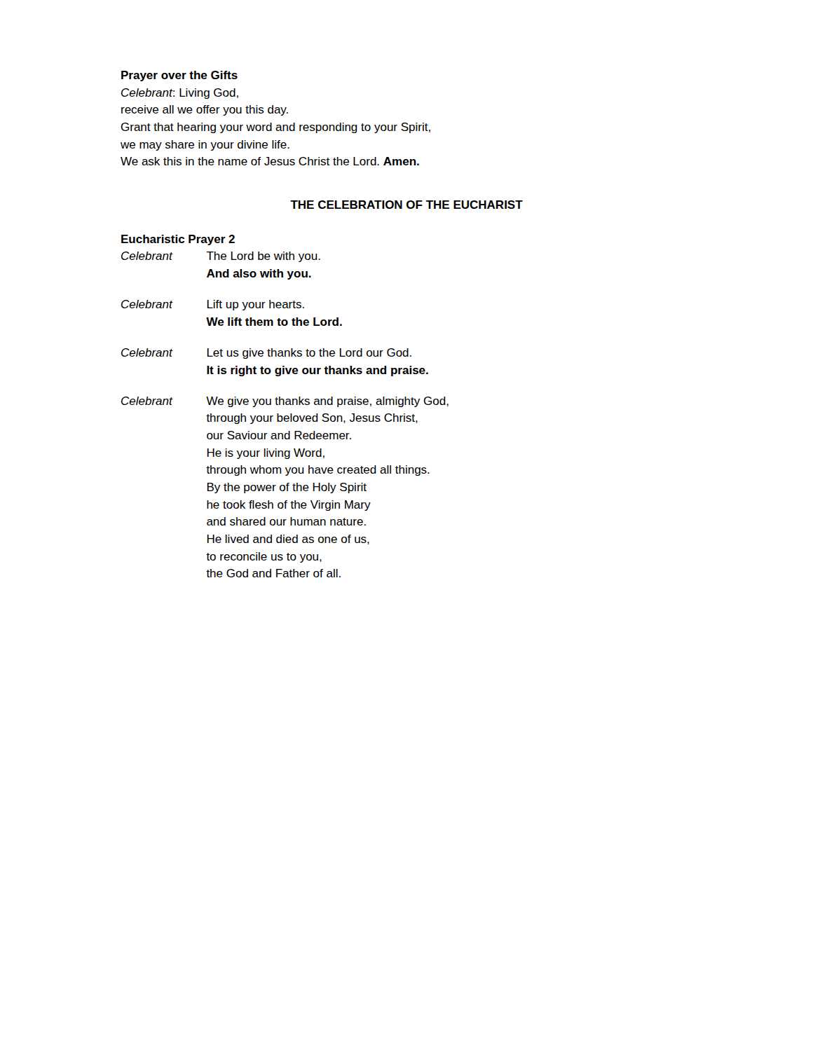Prayer over the Gifts
Celebrant: Living God,
receive all we offer you this day.
Grant that hearing your word and responding to your Spirit,
we may share in your divine life.
We ask this in the name of Jesus Christ the Lord. Amen.
THE CELEBRATION OF THE EUCHARIST
Eucharistic Prayer 2
Celebrant The Lord be with you.
And also with you.
Celebrant Lift up your hearts.
We lift them to the Lord.
Celebrant Let us give thanks to the Lord our God.
It is right to give our thanks and praise.
Celebrant
We give you thanks and praise, almighty God,
through your beloved Son, Jesus Christ,
our Saviour and Redeemer.
He is your living Word,
through whom you have created all things.
By the power of the Holy Spirit
he took flesh of the Virgin Mary
and shared our human nature.
He lived and died as one of us,
to reconcile us to you,
the God and Father of all.